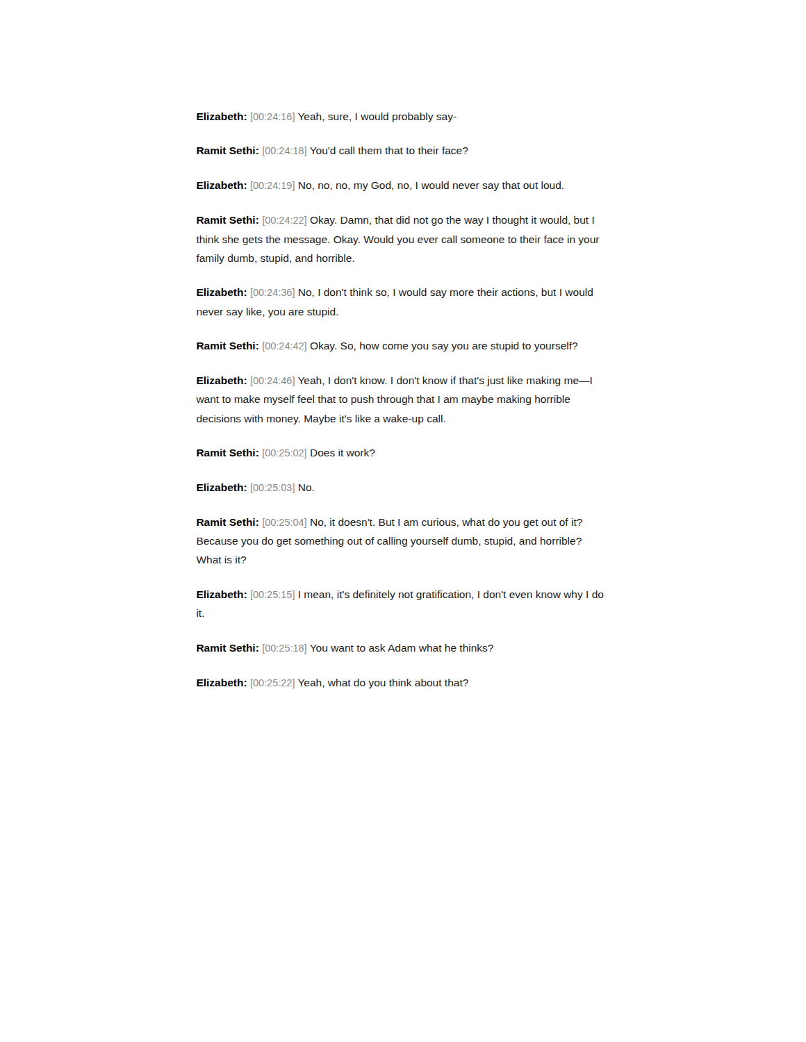Elizabeth: [00:24:16] Yeah, sure, I would probably say-
Ramit Sethi: [00:24:18] You'd call them that to their face?
Elizabeth: [00:24:19] No, no, no, my God, no, I would never say that out loud.
Ramit Sethi: [00:24:22] Okay. Damn, that did not go the way I thought it would, but I think she gets the message. Okay. Would you ever call someone to their face in your family dumb, stupid, and horrible.
Elizabeth: [00:24:36] No, I don't think so, I would say more their actions, but I would never say like, you are stupid.
Ramit Sethi: [00:24:42] Okay. So, how come you say you are stupid to yourself?
Elizabeth: [00:24:46] Yeah, I don't know. I don't know if that's just like making me—I want to make myself feel that to push through that I am maybe making horrible decisions with money. Maybe it's like a wake-up call.
Ramit Sethi: [00:25:02] Does it work?
Elizabeth: [00:25:03] No.
Ramit Sethi: [00:25:04] No, it doesn't. But I am curious, what do you get out of it? Because you do get something out of calling yourself dumb, stupid, and horrible? What is it?
Elizabeth: [00:25:15] I mean, it's definitely not gratification, I don't even know why I do it.
Ramit Sethi: [00:25:18] You want to ask Adam what he thinks?
Elizabeth: [00:25:22] Yeah, what do you think about that?